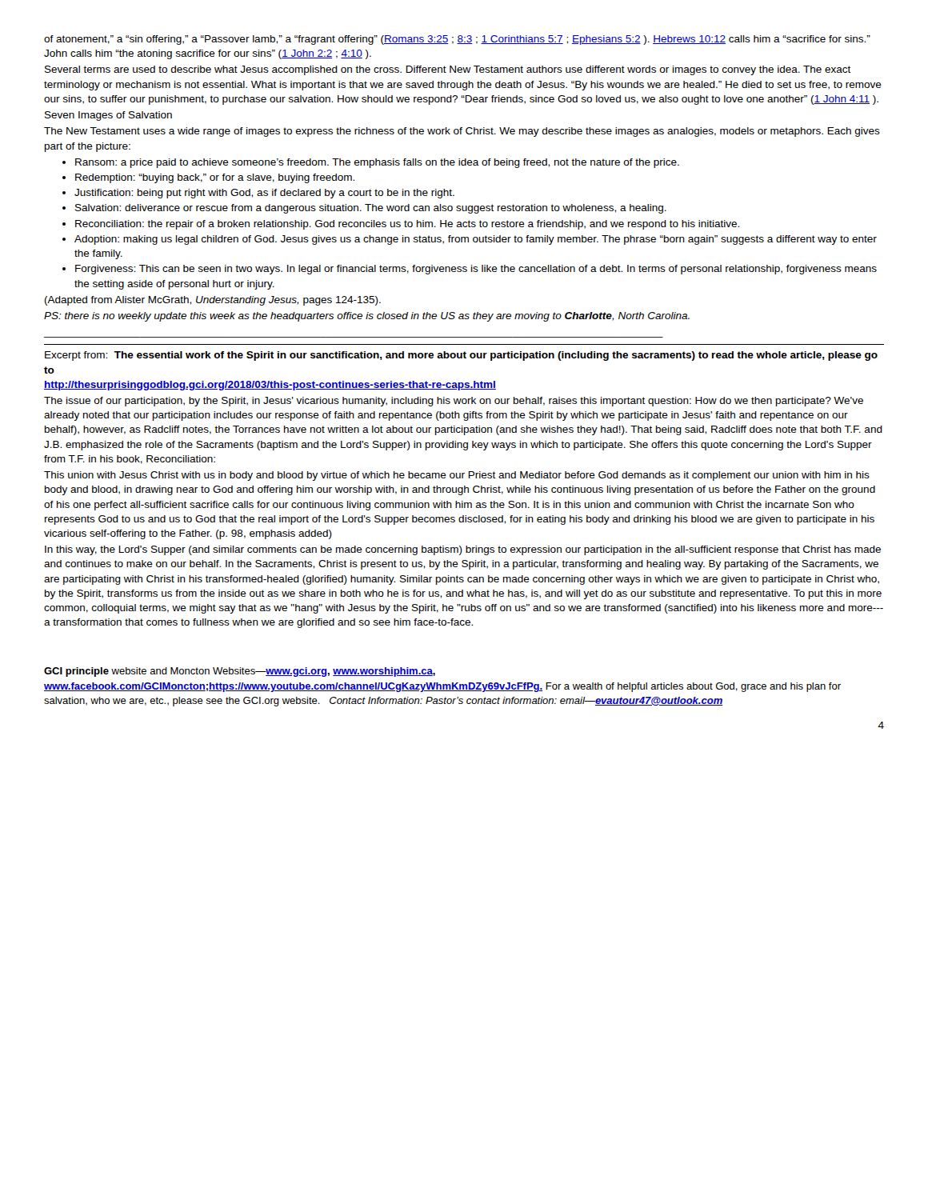of atonement,” a “sin offering,” a “Passover lamb,” a “fragrant offering” (Romans 3:25 ; 8:3 ; 1 Corinthians 5:7 ; Ephesians 5:2 ). Hebrews 10:12 calls him a “sacrifice for sins.” John calls him “the atoning sacrifice for our sins” (1 John 2:2 ; 4:10 ).
Several terms are used to describe what Jesus accomplished on the cross. Different New Testament authors use different words or images to convey the idea. The exact terminology or mechanism is not essential. What is important is that we are saved through the death of Jesus. “By his wounds we are healed.” He died to set us free, to remove our sins, to suffer our punishment, to purchase our salvation. How should we respond? “Dear friends, since God so loved us, we also ought to love one another” (1 John 4:11 ).
Seven Images of Salvation
The New Testament uses a wide range of images to express the richness of the work of Christ. We may describe these images as analogies, models or metaphors. Each gives part of the picture:
Ransom: a price paid to achieve someone’s freedom. The emphasis falls on the idea of being freed, not the nature of the price.
Redemption: “buying back,” or for a slave, buying freedom.
Justification: being put right with God, as if declared by a court to be in the right.
Salvation: deliverance or rescue from a dangerous situation. The word can also suggest restoration to wholeness, a healing.
Reconciliation: the repair of a broken relationship. God reconciles us to him. He acts to restore a friendship, and we respond to his initiative.
Adoption: making us legal children of God. Jesus gives us a change in status, from outsider to family member. The phrase “born again” suggests a different way to enter the family.
Forgiveness: This can be seen in two ways. In legal or financial terms, forgiveness is like the cancellation of a debt. In terms of personal relationship, forgiveness means the setting aside of personal hurt or injury.
(Adapted from Alister McGrath, Understanding Jesus, pages 124-135).
PS: there is no weekly update this week as the headquarters office is closed in the US as they are moving to Charlotte, North Carolina.
_______________________________________________________________________________________________________
Excerpt from: The essential work of the Spirit in our sanctification, and more about our participation (including the sacraments) to read the whole article, please go to
http://thesurprisinggodblog.gci.org/2018/03/this-post-continues-series-that-re-caps.html
The issue of our participation, by the Spirit, in Jesus' vicarious humanity, including his work on our behalf, raises this important question: How do we then participate? We've already noted that our participation includes our response of faith and repentance (both gifts from the Spirit by which we participate in Jesus' faith and repentance on our behalf), however, as Radcliff notes, the Torrances have not written a lot about our participation (and she wishes they had!). That being said, Radcliff does note that both T.F. and J.B. emphasized the role of the Sacraments (baptism and the Lord's Supper) in providing key ways in which to participate. She offers this quote concerning the Lord's Supper from T.F. in his book, Reconciliation:
This union with Jesus Christ with us in body and blood by virtue of which he became our Priest and Mediator before God demands as it complement our union with him in his body and blood, in drawing near to God and offering him our worship with, in and through Christ, while his continuous living presentation of us before the Father on the ground of his one perfect all-sufficient sacrifice calls for our continuous living communion with him as the Son. It is in this union and communion with Christ the incarnate Son who represents God to us and us to God that the real import of the Lord's Supper becomes disclosed, for in eating his body and drinking his blood we are given to participate in his vicarious self-offering to the Father. (p. 98, emphasis added)
In this way, the Lord's Supper (and similar comments can be made concerning baptism) brings to expression our participation in the all-sufficient response that Christ has made and continues to make on our behalf. In the Sacraments, Christ is present to us, by the Spirit, in a particular, transforming and healing way. By partaking of the Sacraments, we are participating with Christ in his transformed-healed (glorified) humanity. Similar points can be made concerning other ways in which we are given to participate in Christ who, by the Spirit, transforms us from the inside out as we share in both who he is for us, and what he has, is, and will yet do as our substitute and representative. To put this in more common, colloquial terms, we might say that as we "hang" with Jesus by the Spirit, he "rubs off on us" and so we are transformed (sanctified) into his likeness more and more---a transformation that comes to fullness when we are glorified and so see him face-to-face.
GCI principle website and Moncton Websites—www.gci.org, www.worshiphim.ca,
www.facebook.com/GCIMoncton; https://www.youtube.com/channel/UCgKazyWhmKmDZy69vJcFfPg. For a wealth of helpful articles about God, grace and his plan for salvation, who we are, etc., please see the GCI.org website. Contact Information: Pastor’s contact information: email—evautour47@outlook.com
4